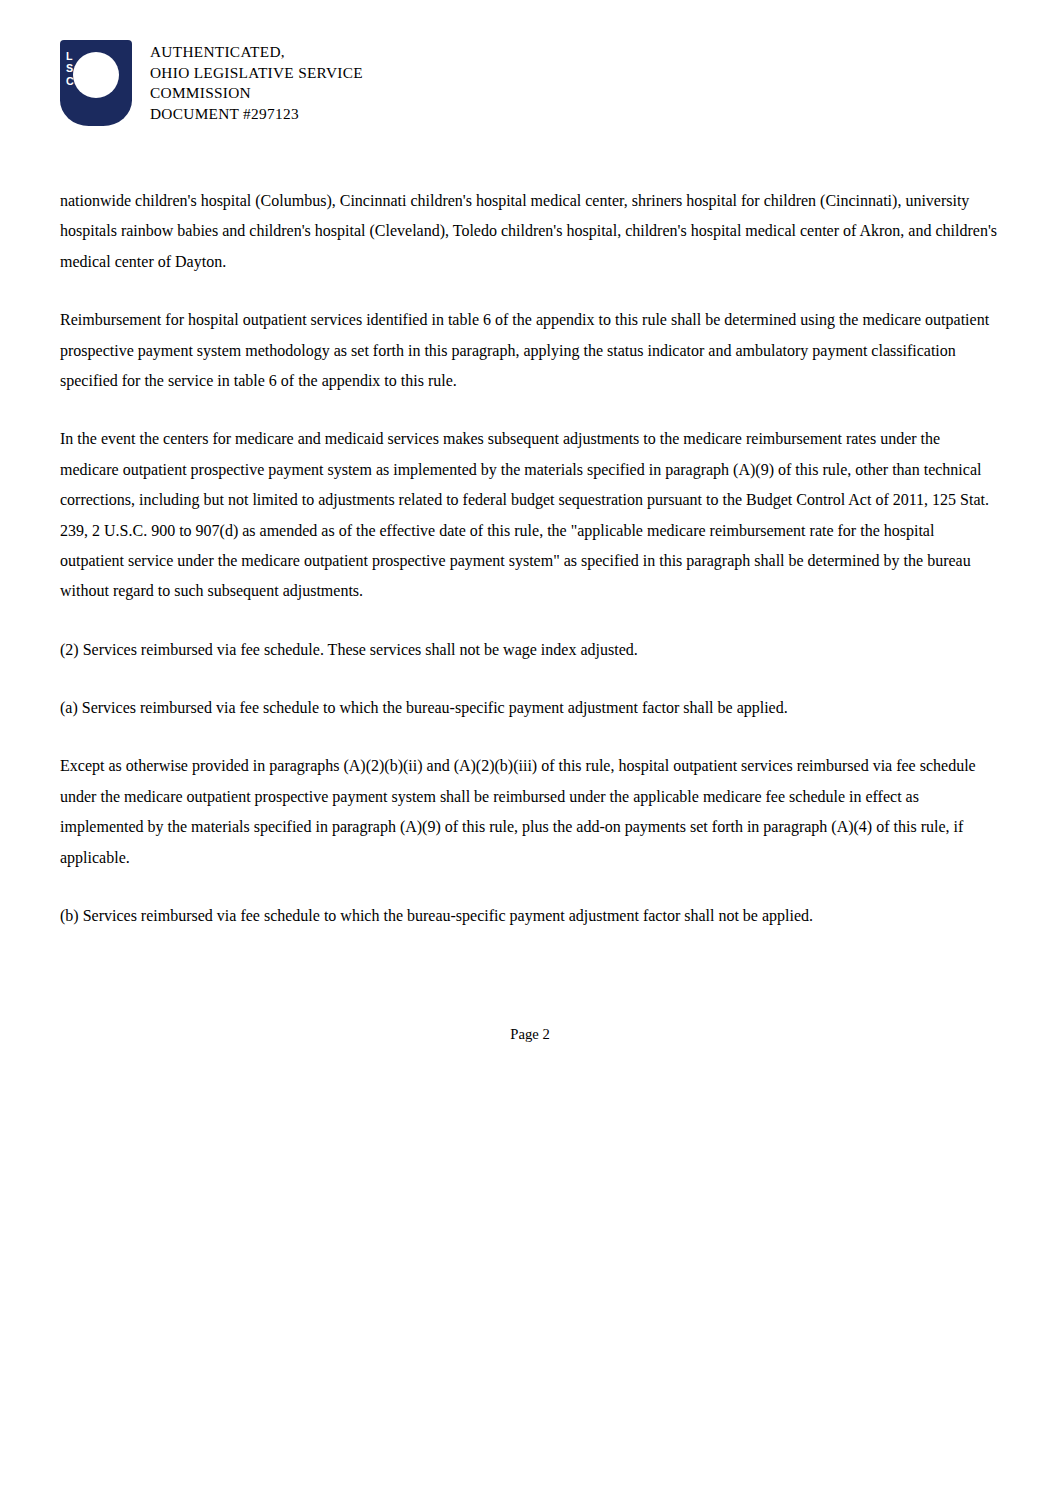L
S
C
AUTHENTICATED,
OHIO LEGISLATIVE SERVICE
COMMISSION
DOCUMENT #297123
nationwide children's hospital (Columbus), Cincinnati children's hospital medical center, shriners hospital for children (Cincinnati), university hospitals rainbow babies and children's hospital (Cleveland), Toledo children's hospital, children's hospital medical center of Akron, and children's medical center of Dayton.
Reimbursement for hospital outpatient services identified in table 6 of the appendix to this rule shall be determined using the medicare outpatient prospective payment system methodology as set forth in this paragraph, applying the status indicator and ambulatory payment classification specified for the service in table 6 of the appendix to this rule.
In the event the centers for medicare and medicaid services makes subsequent adjustments to the medicare reimbursement rates under the medicare outpatient prospective payment system as implemented by the materials specified in paragraph (A)(9) of this rule, other than technical corrections, including but not limited to adjustments related to federal budget sequestration pursuant to the Budget Control Act of 2011, 125 Stat. 239, 2 U.S.C. 900 to 907(d) as amended as of the effective date of this rule, the "applicable medicare reimbursement rate for the hospital outpatient service under the medicare outpatient prospective payment system" as specified in this paragraph shall be determined by the bureau without regard to such subsequent adjustments.
(2) Services reimbursed via fee schedule. These services shall not be wage index adjusted.
(a) Services reimbursed via fee schedule to which the bureau-specific payment adjustment factor shall be applied.
Except as otherwise provided in paragraphs (A)(2)(b)(ii) and (A)(2)(b)(iii) of this rule, hospital outpatient services reimbursed via fee schedule under the medicare outpatient prospective payment system shall be reimbursed under the applicable medicare fee schedule in effect as implemented by the materials specified in paragraph (A)(9) of this rule, plus the add-on payments set forth in paragraph (A)(4) of this rule, if applicable.
(b) Services reimbursed via fee schedule to which the bureau-specific payment adjustment factor shall not be applied.
Page 2